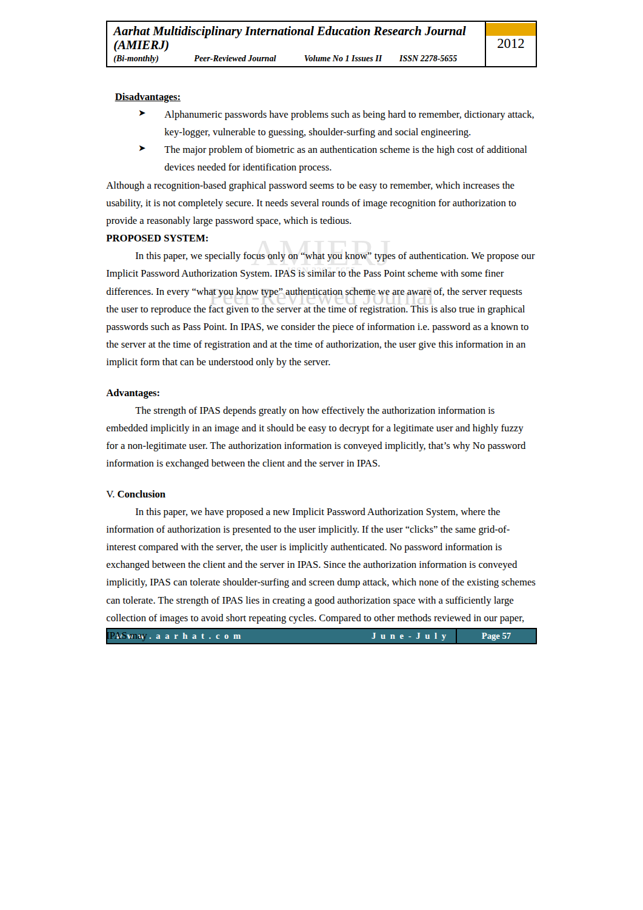Aarhat Multidisciplinary International Education Research Journal (AMIERJ)
(Bi-monthly) Peer-Reviewed Journal Volume No 1 Issues II ISSN 2278-5655
2012
AMIERJ
ISSN 2287-5655
Peer-Reviewed Journal
Disadvantages:
Alphanumeric passwords have problems such as being hard to remember, dictionary attack, key-logger, vulnerable to guessing, shoulder-surfing and social engineering.
The major problem of biometric as an authentication scheme is the high cost of additional devices needed for identification process.
Although a recognition-based graphical password seems to be easy to remember, which increases the usability, it is not completely secure. It needs several rounds of image recognition for authorization to provide a reasonably large password space, which is tedious.
PROPOSED SYSTEM:
In this paper, we specially focus only on “what you know” types of authentication. We propose our Implicit Password Authorization System. IPAS is similar to the Pass Point scheme with some finer differences. In every “what you know type” authentication scheme we are aware of, the server requests the user to reproduce the fact given to the server at the time of registration. This is also true in graphical passwords such as Pass Point. In IPAS, we consider the piece of information i.e. password as a known to the server at the time of registration and at the time of authorization, the user give this information in an implicit form that can be understood only by the server.
Advantages:
The strength of IPAS depends greatly on how effectively the authorization information is embedded implicitly in an image and it should be easy to decrypt for a legitimate user and highly fuzzy for a non-legitimate user. The authorization information is conveyed implicitly, that’s why No password information is exchanged between the client and the server in IPAS.
V. Conclusion
In this paper, we have proposed a new Implicit Password Authorization System, where the information of authorization is presented to the user implicitly. If the user “clicks” the same grid-of-interest compared with the server, the user is implicitly authenticated. No password information is exchanged between the client and the server in IPAS. Since the authorization information is conveyed implicitly, IPAS can tolerate shoulder-surfing and screen dump attack, which none of the existing schemes can tolerate. The strength of IPAS lies in creating a good authorization space with a sufficiently large collection of images to avoid short repeating cycles. Compared to other methods reviewed in our paper, IPAS may
w w w . a a r h a t . c o m J u n e - J u l y
Page 57